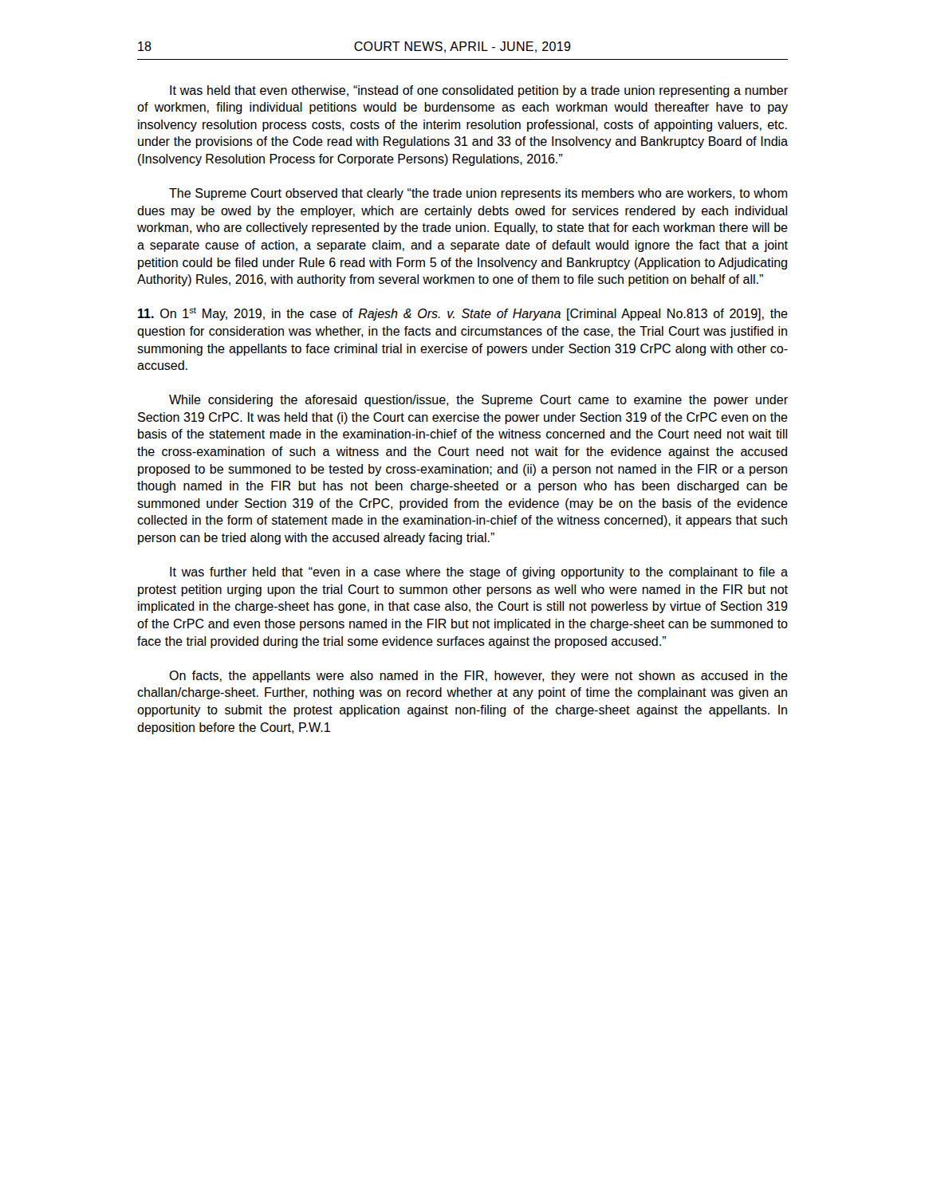18
COURT NEWS, APRIL - JUNE, 2019
It was held that even otherwise, “instead of one consolidated petition by a trade union representing a number of workmen, filing individual petitions would be burdensome as each workman would thereafter have to pay insolvency resolution process costs, costs of the interim resolution professional, costs of appointing valuers, etc. under the provisions of the Code read with Regulations 31 and 33 of the Insolvency and Bankruptcy Board of India (Insolvency Resolution Process for Corporate Persons) Regulations, 2016.”
The Supreme Court observed that clearly “the trade union represents its members who are workers, to whom dues may be owed by the employer, which are certainly debts owed for services rendered by each individual workman, who are collectively represented by the trade union. Equally, to state that for each workman there will be a separate cause of action, a separate claim, and a separate date of default would ignore the fact that a joint petition could be filed under Rule 6 read with Form 5 of the Insolvency and Bankruptcy (Application to Adjudicating Authority) Rules, 2016, with authority from several workmen to one of them to file such petition on behalf of all.”
11. On 1st May, 2019, in the case of Rajesh & Ors. v. State of Haryana [Criminal Appeal No.813 of 2019], the question for consideration was whether, in the facts and circumstances of the case, the Trial Court was justified in summoning the appellants to face criminal trial in exercise of powers under Section 319 CrPC along with other co-accused.
While considering the aforesaid question/issue, the Supreme Court came to examine the power under Section 319 CrPC. It was held that (i) the Court can exercise the power under Section 319 of the CrPC even on the basis of the statement made in the examination-in-chief of the witness concerned and the Court need not wait till the cross-examination of such a witness and the Court need not wait for the evidence against the accused proposed to be summoned to be tested by cross-examination; and (ii) a person not named in the FIR or a person though named in the FIR but has not been charge-sheeted or a person who has been discharged can be summoned under Section 319 of the CrPC, provided from the evidence (may be on the basis of the evidence collected in the form of statement made in the examination-in-chief of the witness concerned), it appears that such person can be tried along with the accused already facing trial.”
It was further held that “even in a case where the stage of giving opportunity to the complainant to file a protest petition urging upon the trial Court to summon other persons as well who were named in the FIR but not implicated in the charge-sheet has gone, in that case also, the Court is still not powerless by virtue of Section 319 of the CrPC and even those persons named in the FIR but not implicated in the charge-sheet can be summoned to face the trial provided during the trial some evidence surfaces against the proposed accused.”
On facts, the appellants were also named in the FIR, however, they were not shown as accused in the challan/charge-sheet. Further, nothing was on record whether at any point of time the complainant was given an opportunity to submit the protest application against non-filing of the charge-sheet against the appellants. In deposition before the Court, P.W.1